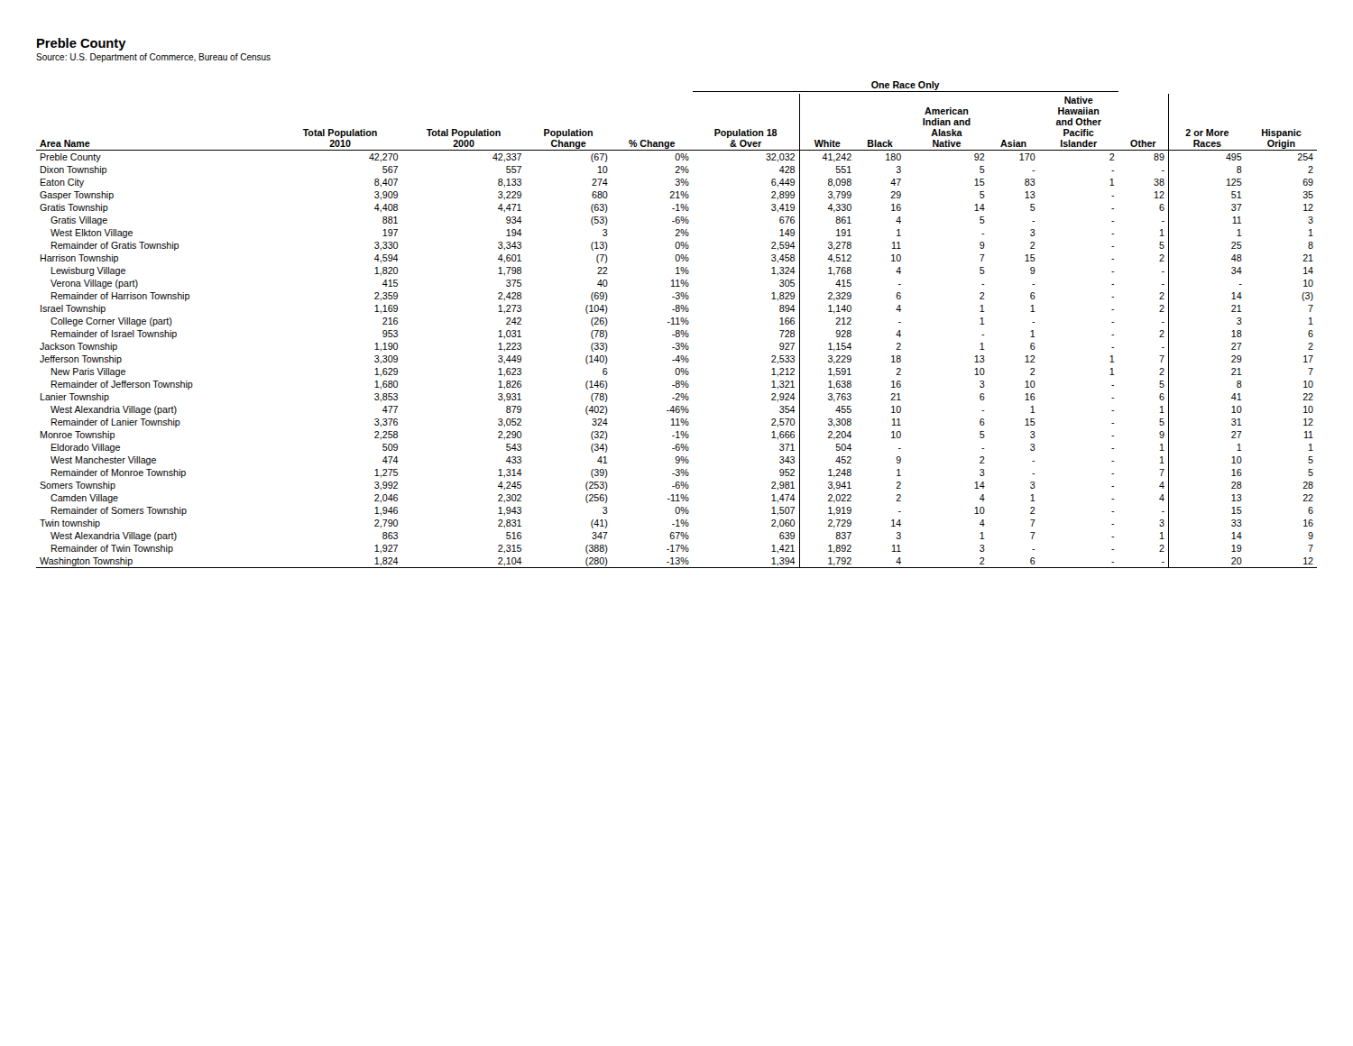Preble County
Source: U.S. Department of Commerce, Bureau of Census
| | | | | | One Race Only | | |
| --- | --- | --- | --- | --- | --- | --- | --- |
| Area Name | Total Population 2010 | Total Population 2000 | Population Change | % Change | Population 18 & Over | White | Black | American Indian and Alaska Native | Asian | Native Hawaiian and Other Pacific Islander | Other | 2 or More Races | Hispanic Origin |
| Preble County | 42,270 | 42,337 | (67) | 0% | 32,032 | 41,242 | 180 | 92 | 170 | 2 | 89 | 495 | 254 |
| Dixon Township | 567 | 557 | 10 | 2% | 428 | 551 | 3 | 5 | - | - | - | 8 | 2 |
| Eaton City | 8,407 | 8,133 | 274 | 3% | 6,449 | 8,098 | 47 | 15 | 83 | 1 | 38 | 125 | 69 |
| Gasper Township | 3,909 | 3,229 | 680 | 21% | 2,899 | 3,799 | 29 | 5 | 13 | - | 12 | 51 | 35 |
| Gratis Township | 4,408 | 4,471 | (63) | -1% | 3,419 | 4,330 | 16 | 14 | 5 | - | 6 | 37 | 12 |
| Gratis Village | 881 | 934 | (53) | -6% | 676 | 861 | 4 | 5 | - | - | - | 11 | 3 |
| West Elkton Village | 197 | 194 | 3 | 2% | 149 | 191 | 1 | - | 3 | - | 1 | 1 | 1 |
| Remainder of Gratis Township | 3,330 | 3,343 | (13) | 0% | 2,594 | 3,278 | 11 | 9 | 2 | - | 5 | 25 | 8 |
| Harrison Township | 4,594 | 4,601 | (7) | 0% | 3,458 | 4,512 | 10 | 7 | 15 | - | 2 | 48 | 21 |
| Lewisburg Village | 1,820 | 1,798 | 22 | 1% | 1,324 | 1,768 | 4 | 5 | 9 | - | - | 34 | 14 |
| Verona Village (part) | 415 | 375 | 40 | 11% | 305 | 415 | - | - | - | - | - | - | 10 |
| Remainder of Harrison Township | 2,359 | 2,428 | (69) | -3% | 1,829 | 2,329 | 6 | 2 | 6 | - | 2 | 14 | (3) |
| Israel Township | 1,169 | 1,273 | (104) | -8% | 894 | 1,140 | 4 | 1 | 1 | - | 2 | 21 | 7 |
| College Corner Village (part) | 216 | 242 | (26) | -11% | 166 | 212 | - | 1 | - | - | - | 3 | 1 |
| Remainder of Israel Township | 953 | 1,031 | (78) | -8% | 728 | 928 | 4 | - | 1 | - | 2 | 18 | 6 |
| Jackson Township | 1,190 | 1,223 | (33) | -3% | 927 | 1,154 | 2 | 1 | 6 | - | - | 27 | 2 |
| Jefferson Township | 3,309 | 3,449 | (140) | -4% | 2,533 | 3,229 | 18 | 13 | 12 | 1 | 7 | 29 | 17 |
| New Paris Village | 1,629 | 1,623 | 6 | 0% | 1,212 | 1,591 | 2 | 10 | 2 | 1 | 2 | 21 | 7 |
| Remainder of Jefferson Township | 1,680 | 1,826 | (146) | -8% | 1,321 | 1,638 | 16 | 3 | 10 | - | 5 | 8 | 10 |
| Lanier Township | 3,853 | 3,931 | (78) | -2% | 2,924 | 3,763 | 21 | 6 | 16 | - | 6 | 41 | 22 |
| West Alexandria Village (part) | 477 | 879 | (402) | -46% | 354 | 455 | 10 | - | 1 | - | 1 | 10 | 10 |
| Remainder of Lanier Township | 3,376 | 3,052 | 324 | 11% | 2,570 | 3,308 | 11 | 6 | 15 | - | 5 | 31 | 12 |
| Monroe Township | 2,258 | 2,290 | (32) | -1% | 1,666 | 2,204 | 10 | 5 | 3 | - | 9 | 27 | 11 |
| Eldorado Village | 509 | 543 | (34) | -6% | 371 | 504 | - | - | 3 | - | 1 | 1 | 1 |
| West Manchester Village | 474 | 433 | 41 | 9% | 343 | 452 | 9 | 2 | - | - | 1 | 10 | 5 |
| Remainder of Monroe Township | 1,275 | 1,314 | (39) | -3% | 952 | 1,248 | 1 | 3 | - | - | 7 | 16 | 5 |
| Somers Township | 3,992 | 4,245 | (253) | -6% | 2,981 | 3,941 | 2 | 14 | 3 | - | 4 | 28 | 28 |
| Camden Village | 2,046 | 2,302 | (256) | -11% | 1,474 | 2,022 | 2 | 4 | 1 | - | 4 | 13 | 22 |
| Remainder of Somers Township | 1,946 | 1,943 | 3 | 0% | 1,507 | 1,919 | - | 10 | 2 | - | - | 15 | 6 |
| Twin township | 2,790 | 2,831 | (41) | -1% | 2,060 | 2,729 | 14 | 4 | 7 | - | 3 | 33 | 16 |
| West Alexandria Village (part) | 863 | 516 | 347 | 67% | 639 | 837 | 3 | 1 | 7 | - | 1 | 14 | 9 |
| Remainder of Twin Township | 1,927 | 2,315 | (388) | -17% | 1,421 | 1,892 | 11 | 3 | - | - | 2 | 19 | 7 |
| Washington Township | 1,824 | 2,104 | (280) | -13% | 1,394 | 1,792 | 4 | 2 | 6 | - | - | 20 | 12 |